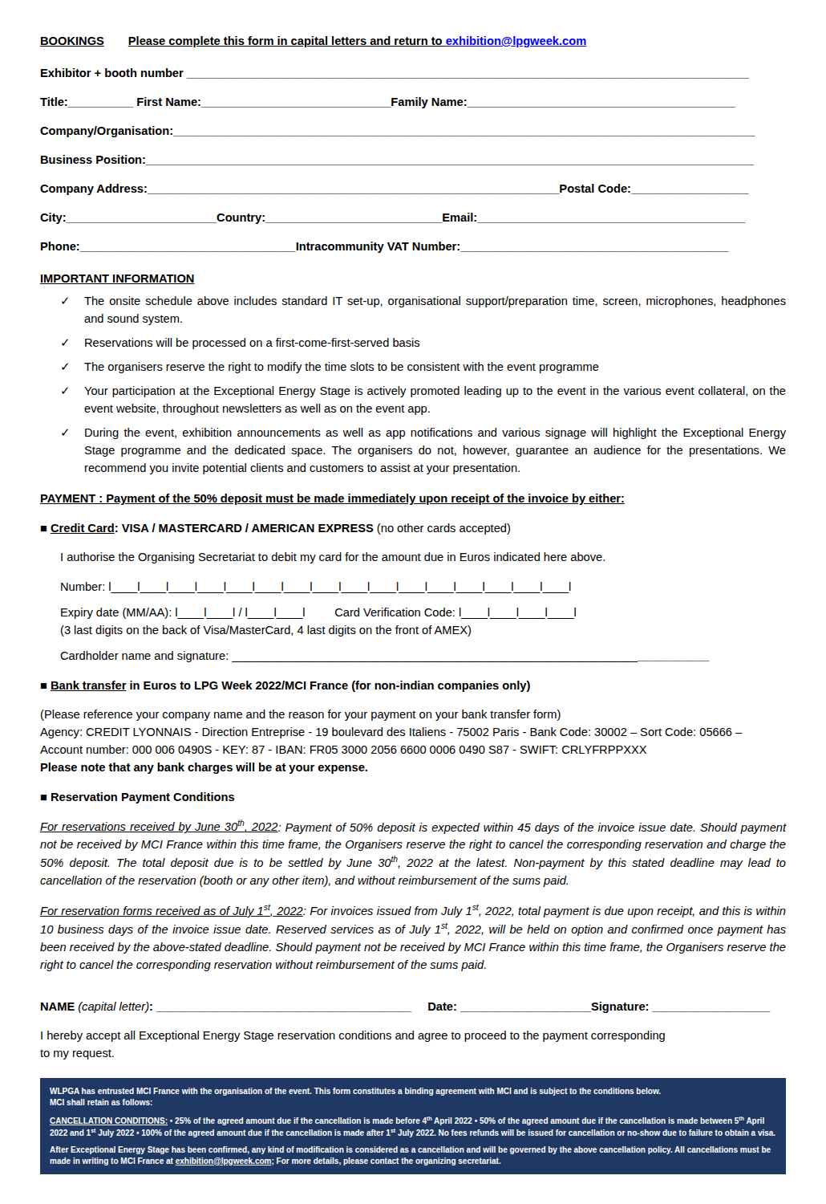BOOKINGS Please complete this form in capital letters and return to exhibition@lpgweek.com
Exhibitor + booth number ______________________________________________________________________________________
Title:__________ First Name:_____________________________Family Name:_________________________________________
Company/Organisation:_________________________________________________________________________________________
Business Position:_____________________________________________________________________________________________
Company Address:_______________________________________________________________Postal Code:__________________
City:_______________________Country:___________________________Email:_________________________________________
Phone:_________________________________Intracommunity VAT Number:_________________________________________
IMPORTANT INFORMATION
The onsite schedule above includes standard IT set-up, organisational support/preparation time, screen, microphones, headphones and sound system.
Reservations will be processed on a first-come-first-served basis
The organisers reserve the right to modify the time slots to be consistent with the event programme
Your participation at the Exceptional Energy Stage is actively promoted leading up to the event in the various event collateral, on the event website, throughout newsletters as well as on the event app.
During the event, exhibition announcements as well as app notifications and various signage will highlight the Exceptional Energy Stage programme and the dedicated space. The organisers do not, however, guarantee an audience for the presentations. We recommend you invite potential clients and customers to assist at your presentation.
PAYMENT : Payment of the 50% deposit must be made immediately upon receipt of the invoice by either:
■ Credit Card: VISA / MASTERCARD / AMERICAN EXPRESS (no other cards accepted)
I authorise the Organising Secretariat to debit my card for the amount due in Euros indicated here above.
Number: l____l____l____l____l____l____l____l____l____l____l____l____l____l____l____l____l
Expiry date (MM/AA): l____l____l / l____l____l Card Verification Code: l____l____l____l____l
(3 last digits on the back of Visa/MasterCard, 4 last digits on the front of AMEX)
Cardholder name and signature: _________________________________________________________________________
■ Bank transfer in Euros to LPG Week 2022/MCI France (for non-indian companies only)
(Please reference your company name and the reason for your payment on your bank transfer form)
Agency: CREDIT LYONNAIS - Direction Entreprise - 19 boulevard des Italiens - 75002 Paris - Bank Code: 30002 – Sort Code: 05666 – Account number: 000 006 0490S - KEY: 87 - IBAN: FR05 3000 2056 6600 0006 0490 S87 - SWIFT: CRLYFRPPXXX
Please note that any bank charges will be at your expense.
■ Reservation Payment Conditions
For reservations received by June 30th, 2022: Payment of 50% deposit is expected within 45 days of the invoice issue date. Should payment not be received by MCI France within this time frame, the Organisers reserve the right to cancel the corresponding reservation and charge the 50% deposit. The total deposit due is to be settled by June 30th, 2022 at the latest. Non-payment by this stated deadline may lead to cancellation of the reservation (booth or any other item), and without reimbursement of the sums paid.
For reservation forms received as of July 1st, 2022: For invoices issued from July 1st, 2022, total payment is due upon receipt, and this is within 10 business days of the invoice issue date. Reserved services as of July 1st, 2022, will be held on option and confirmed once payment has been received by the above-stated deadline. Should payment not be received by MCI France within this time frame, the Organisers reserve the right to cancel the corresponding reservation without reimbursement of the sums paid.
NAME (capital letter): _______________________________________ Date: ____________________Signature: __________________
I hereby accept all Exceptional Energy Stage reservation conditions and agree to proceed to the payment corresponding
to my request.
WLPGA has entrusted MCI France with the organisation of the event. This form constitutes a binding agreement with MCI and is subject to the conditions below.
MCI shall retain as follows:
CANCELLATION CONDITIONS: • 25% of the agreed amount due if the cancellation is made before 4th April 2022 • 50% of the agreed amount due if the cancellation is made between 5th April 2022 and 1st July 2022 • 100% of the agreed amount due if the cancellation is made after 1st July 2022. No fees refunds will be issued for cancellation or no-show due to failure to obtain a visa.
After Exceptional Energy Stage has been confirmed, any kind of modification is considered as a cancellation and will be governed by the above cancellation policy. All cancellations must be made in writing to MCI France at exhibition@lpgweek.com; For more details, please contact the organizing secretariat.